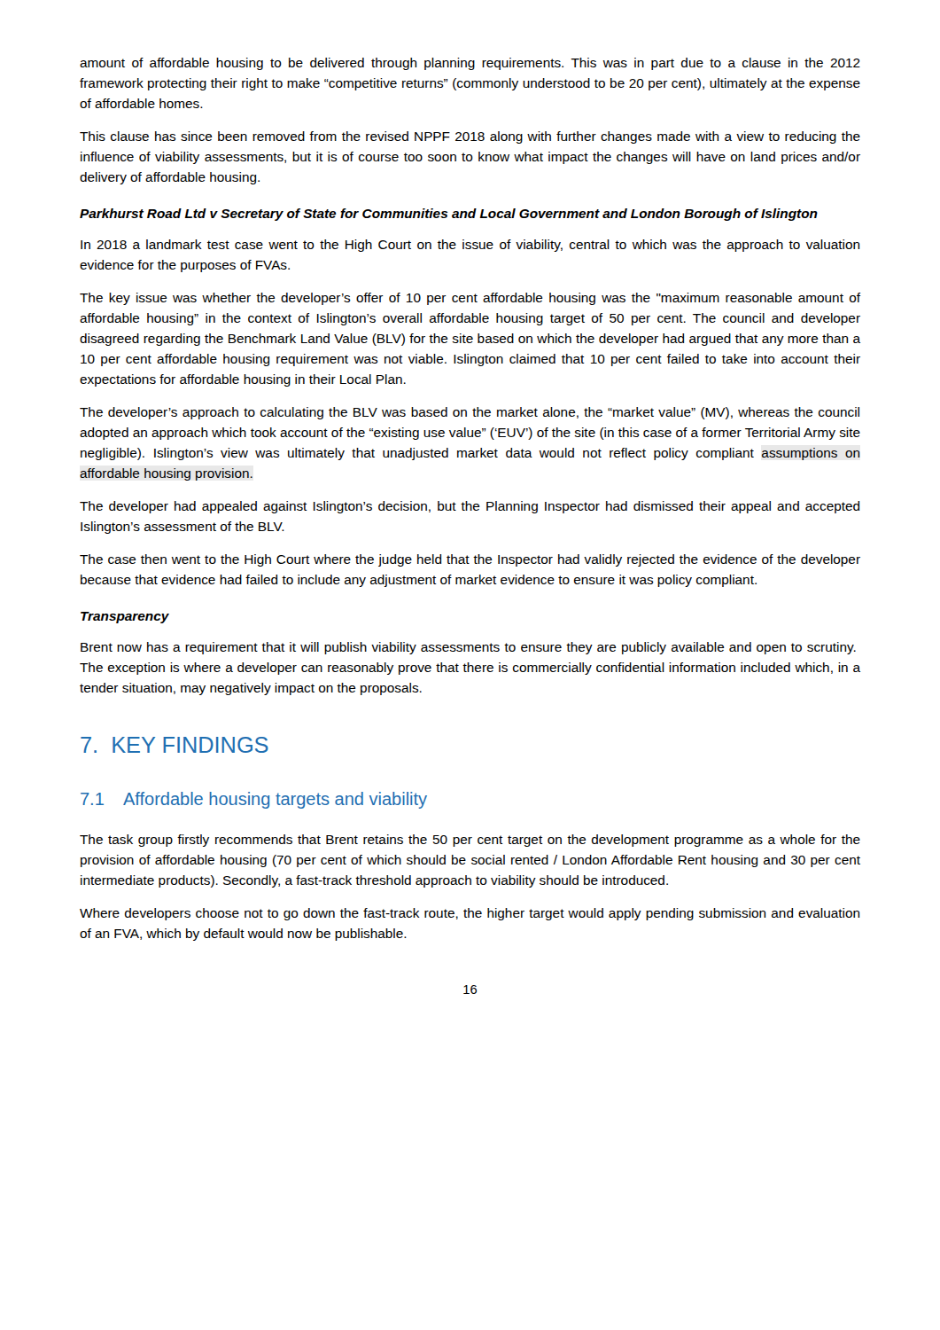amount of affordable housing to be delivered through planning requirements. This was in part due to a clause in the 2012 framework protecting their right to make “competitive returns” (commonly understood to be 20 per cent), ultimately at the expense of affordable homes.
This clause has since been removed from the revised NPPF 2018 along with further changes made with a view to reducing the influence of viability assessments, but it is of course too soon to know what impact the changes will have on land prices and/or delivery of affordable housing.
Parkhurst Road Ltd v Secretary of State for Communities and Local Government and London Borough of Islington
In 2018 a landmark test case went to the High Court on the issue of viability, central to which was the approach to valuation evidence for the purposes of FVAs.
The key issue was whether the developer’s offer of 10 per cent affordable housing was the "maximum reasonable amount of affordable housing” in the context of Islington’s overall affordable housing target of 50 per cent. The council and developer disagreed regarding the Benchmark Land Value (BLV) for the site based on which the developer had argued that any more than a 10 per cent affordable housing requirement was not viable. Islington claimed that 10 per cent failed to take into account their expectations for affordable housing in their Local Plan.
The developer’s approach to calculating the BLV was based on the market alone, the “market value” (MV), whereas the council adopted an approach which took account of the “existing use value” (‘EUV’) of the site (in this case of a former Territorial Army site negligible). Islington’s view was ultimately that unadjusted market data would not reflect policy compliant assumptions on affordable housing provision.
The developer had appealed against Islington’s decision, but the Planning Inspector had dismissed their appeal and accepted Islington’s assessment of the BLV.
The case then went to the High Court where the judge held that the Inspector had validly rejected the evidence of the developer because that evidence had failed to include any adjustment of market evidence to ensure it was policy compliant.
Transparency
Brent now has a requirement that it will publish viability assessments to ensure they are publicly available and open to scrutiny. The exception is where a developer can reasonably prove that there is commercially confidential information included which, in a tender situation, may negatively impact on the proposals.
7. KEY FINDINGS
7.1 Affordable housing targets and viability
The task group firstly recommends that Brent retains the 50 per cent target on the development programme as a whole for the provision of affordable housing (70 per cent of which should be social rented / London Affordable Rent housing and 30 per cent intermediate products). Secondly, a fast-track threshold approach to viability should be introduced.
Where developers choose not to go down the fast-track route, the higher target would apply pending submission and evaluation of an FVA, which by default would now be publishable.
16